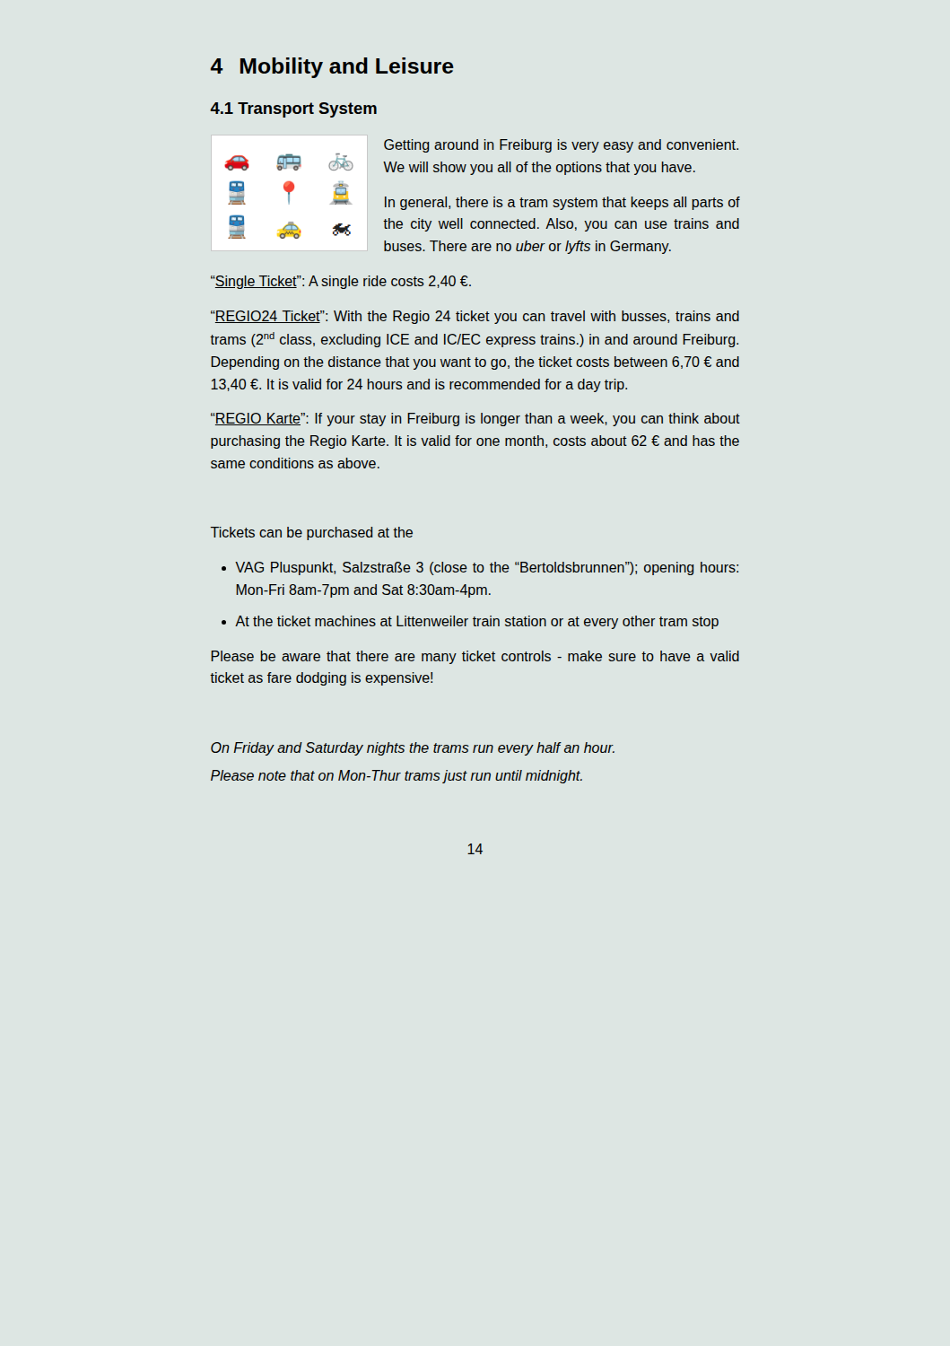4 Mobility and Leisure
4.1 Transport System
🚗 🚌 🚲 🚆 📍 🚊 🚆 🚕 🏍
Getting around in Freiburg is very easy and convenient. We will show you all of the options that you have.
In general, there is a tram system that keeps all parts of the city well connected. Also, you can use trains and buses. There are no uber or lyfts in Germany.
“Single Ticket”: A single ride costs 2,40 €.
“REGIO24 Ticket”: With the Regio 24 ticket you can travel with busses, trains and trams (2nd class, excluding ICE and IC/EC express trains.) in and around Freiburg. Depending on the distance that you want to go, the ticket costs between 6,70 € and 13,40 €. It is valid for 24 hours and is recommended for a day trip.
“REGIO Karte”: If your stay in Freiburg is longer than a week, you can think about purchasing the Regio Karte. It is valid for one month, costs about 62 € and has the same conditions as above.
Tickets can be purchased at the
VAG Pluspunkt, Salzstraße 3 (close to the “Bertoldsbrunnen”); opening hours: Mon-Fri 8am-7pm and Sat 8:30am-4pm.
At the ticket machines at Littenweiler train station or at every other tram stop
Please be aware that there are many ticket controls - make sure to have a valid ticket as fare dodging is expensive!
On Friday and Saturday nights the trams run every half an hour.
Please note that on Mon-Thur trams just run until midnight.
14